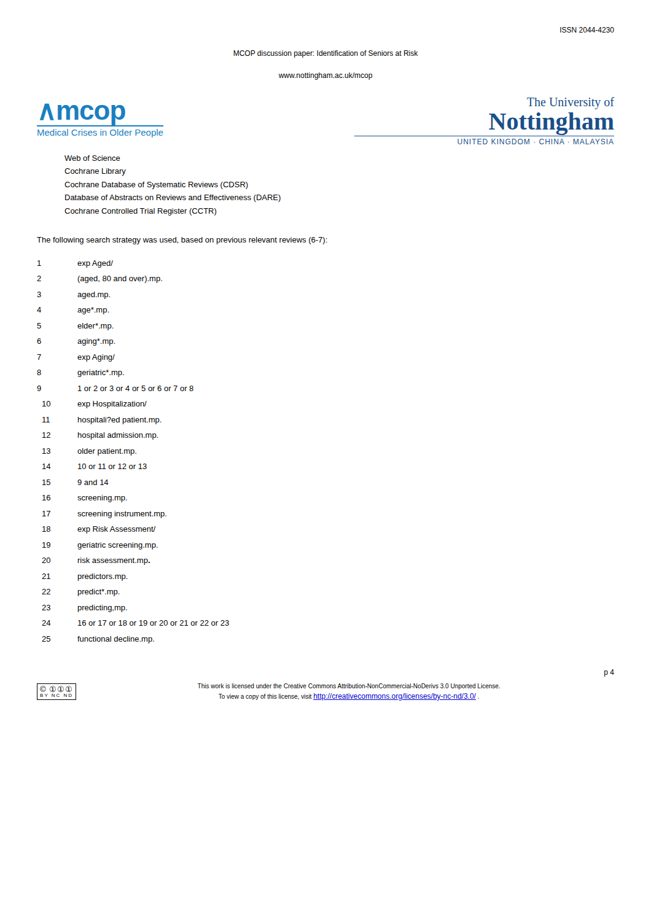ISSN 2044-4230
MCOP discussion paper: Identification of Seniors at Risk
www.nottingham.ac.uk/mcop
∧mcop
Medical Crises in Older People
The University of
Nottingham
UNITED KINGDOM · CHINA · MALAYSIA
Web of Science
Cochrane Library
Cochrane Database of Systematic Reviews (CDSR)
Database of Abstracts on Reviews and Effectiveness (DARE)
Cochrane Controlled Trial Register (CCTR)
The following search strategy was used, based on previous relevant reviews (6-7):
| 1 | exp Aged/ |
| 2 | (aged, 80 and over).mp. |
| 3 | aged.mp. |
| 4 | age*.mp. |
| 5 | elder*.mp. |
| 6 | aging*.mp. |
| 7 | exp Aging/ |
| 8 | geriatric*.mp. |
| 9 | 1 or 2 or 3 or 4 or 5 or 6 or 7 or 8 |
| 10 | exp Hospitalization/ |
| 11 | hospitali?ed patient.mp. |
| 12 | hospital admission.mp. |
| 13 | older patient.mp. |
| 14 | 10 or 11 or 12 or 13 |
| 15 | 9 and 14 |
| 16 | screening.mp. |
| 17 | screening instrument.mp. |
| 18 | exp Risk Assessment/ |
| 19 | geriatric screening.mp. |
| 20 | risk assessment.mp . |
| 21 | predictors.mp. |
| 22 | predict*.mp. |
| 23 | predicting,mp. |
| 24 | 16 or 17 or 18 or 19 or 20 or 21 or 22 or 23 |
| 25 | functional decline.mp. |
p 4
© ①①①
BY NC ND
This work is licensed under the Creative Commons Attribution-NonCommercial-NoDerivs 3.0 Unported License.
To view a copy of this license, visit http://creativecommons.org/licenses/by-nc-nd/3.0/ .